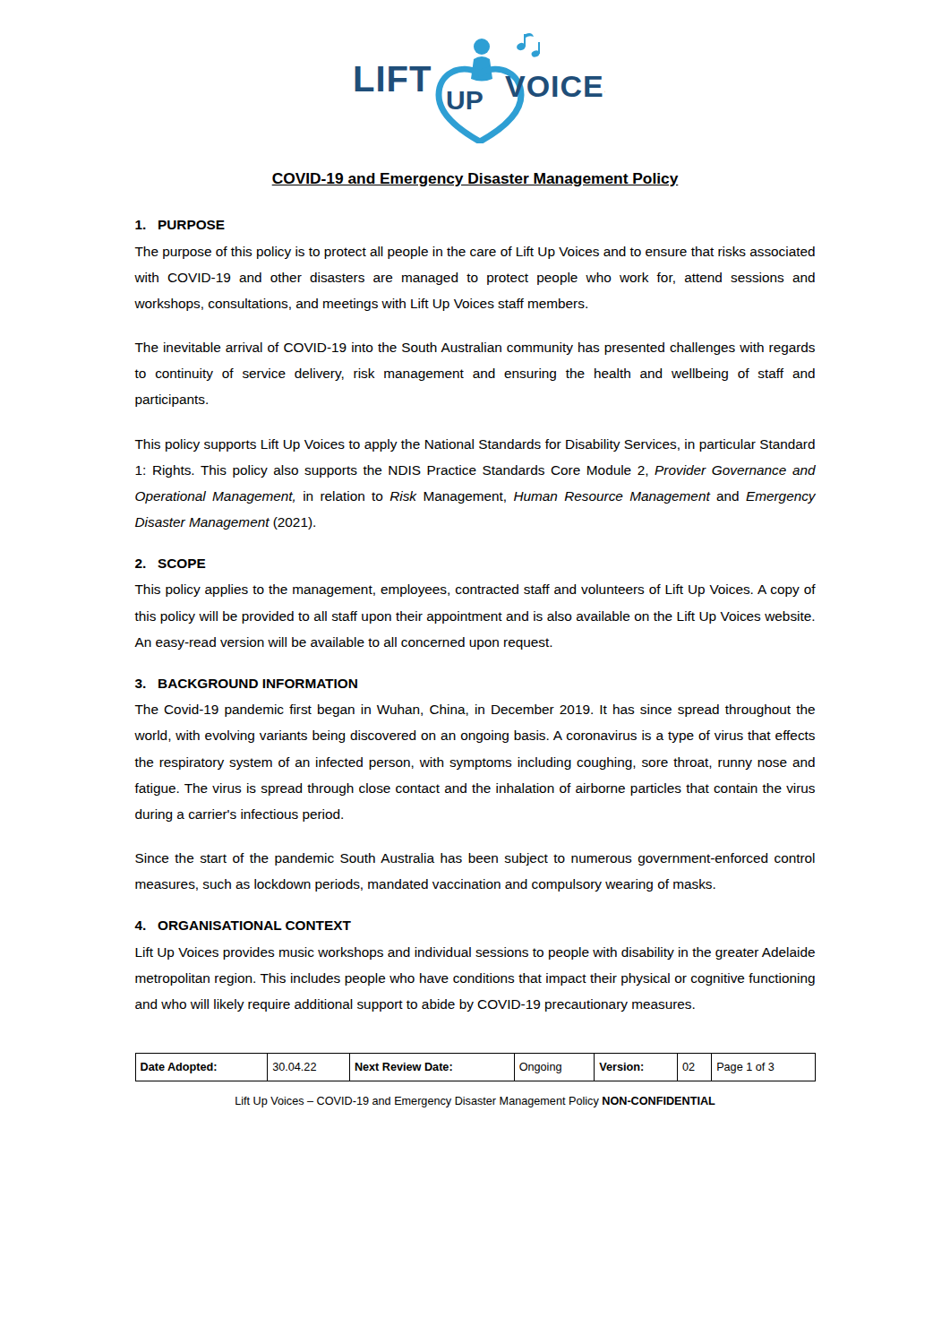LIFT UP VOICES
COVID-19 and Emergency Disaster Management Policy
1. PURPOSE
The purpose of this policy is to protect all people in the care of Lift Up Voices and to ensure that risks associated with COVID-19 and other disasters are managed to protect people who work for, attend sessions and workshops, consultations, and meetings with Lift Up Voices staff members.
The inevitable arrival of COVID-19 into the South Australian community has presented challenges with regards to continuity of service delivery, risk management and ensuring the health and wellbeing of staff and participants.
This policy supports Lift Up Voices to apply the National Standards for Disability Services, in particular Standard 1: Rights. This policy also supports the NDIS Practice Standards Core Module 2, Provider Governance and Operational Management, in relation to Risk Management, Human Resource Management and Emergency Disaster Management (2021).
2. SCOPE
This policy applies to the management, employees, contracted staff and volunteers of Lift Up Voices. A copy of this policy will be provided to all staff upon their appointment and is also available on the Lift Up Voices website. An easy-read version will be available to all concerned upon request.
3. BACKGROUND INFORMATION
The Covid-19 pandemic first began in Wuhan, China, in December 2019. It has since spread throughout the world, with evolving variants being discovered on an ongoing basis. A coronavirus is a type of virus that effects the respiratory system of an infected person, with symptoms including coughing, sore throat, runny nose and fatigue. The virus is spread through close contact and the inhalation of airborne particles that contain the virus during a carrier's infectious period.
Since the start of the pandemic South Australia has been subject to numerous government-enforced control measures, such as lockdown periods, mandated vaccination and compulsory wearing of masks.
4. ORGANISATIONAL CONTEXT
Lift Up Voices provides music workshops and individual sessions to people with disability in the greater Adelaide metropolitan region. This includes people who have conditions that impact their physical or cognitive functioning and who will likely require additional support to abide by COVID-19 precautionary measures.
| Date Adopted: | 30.04.22 | Next Review Date: | Ongoing | Version: | 02 | Page 1 of 3 |
Lift Up Voices – COVID-19 and Emergency Disaster Management Policy NON-CONFIDENTIAL